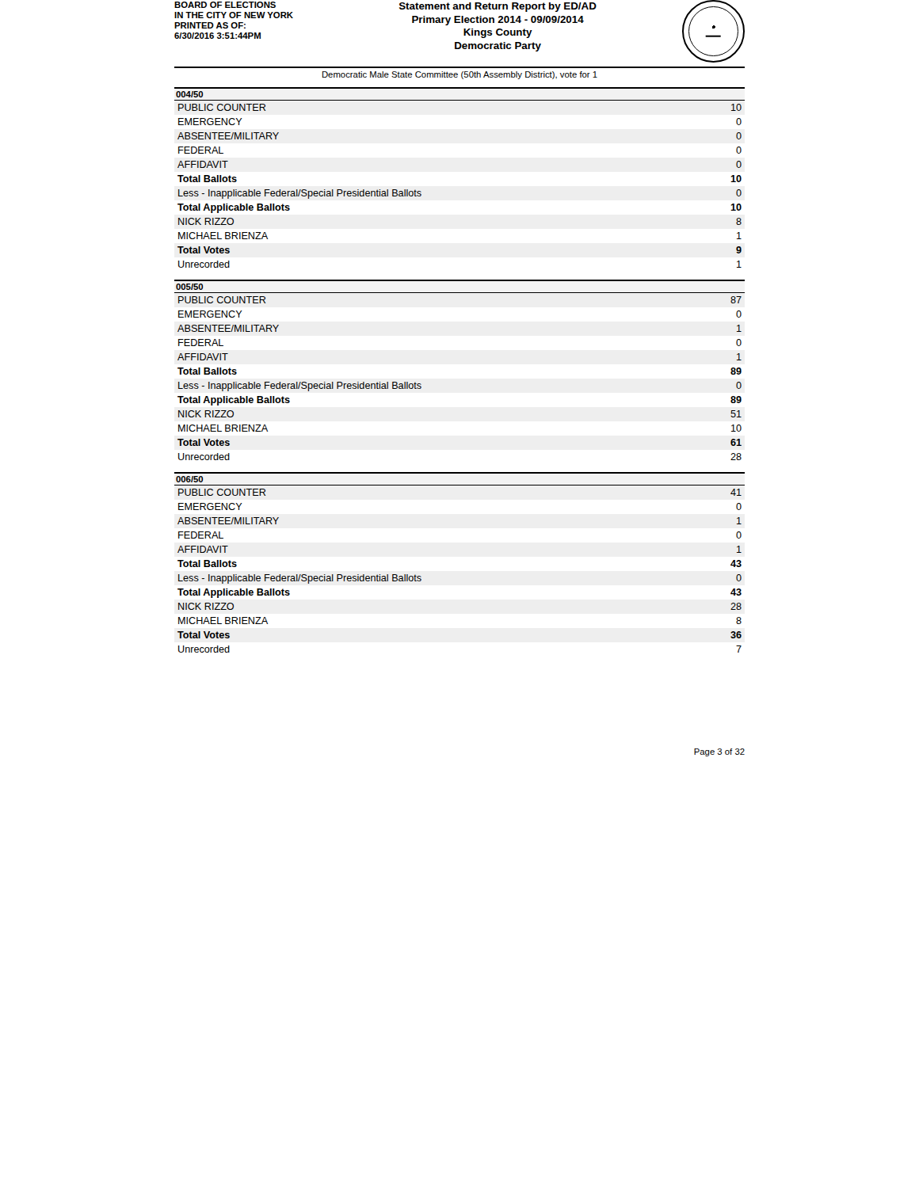BOARD OF ELECTIONS
IN THE CITY OF NEW YORK
PRINTED AS OF:
6/30/2016 3:51:44PM
Statement and Return Report by ED/AD
Primary Election 2014 - 09/09/2014
Kings County
Democratic Party
Democratic Male State Committee (50th Assembly District), vote for 1
004/50
| PUBLIC COUNTER | 10 |
| EMERGENCY | 0 |
| ABSENTEE/MILITARY | 0 |
| FEDERAL | 0 |
| AFFIDAVIT | 0 |
| Total Ballots | 10 |
| Less - Inapplicable Federal/Special Presidential Ballots | 0 |
| Total Applicable Ballots | 10 |
| NICK RIZZO | 8 |
| MICHAEL BRIENZA | 1 |
| Total Votes | 9 |
| Unrecorded | 1 |
005/50
| PUBLIC COUNTER | 87 |
| EMERGENCY | 0 |
| ABSENTEE/MILITARY | 1 |
| FEDERAL | 0 |
| AFFIDAVIT | 1 |
| Total Ballots | 89 |
| Less - Inapplicable Federal/Special Presidential Ballots | 0 |
| Total Applicable Ballots | 89 |
| NICK RIZZO | 51 |
| MICHAEL BRIENZA | 10 |
| Total Votes | 61 |
| Unrecorded | 28 |
006/50
| PUBLIC COUNTER | 41 |
| EMERGENCY | 0 |
| ABSENTEE/MILITARY | 1 |
| FEDERAL | 0 |
| AFFIDAVIT | 1 |
| Total Ballots | 43 |
| Less - Inapplicable Federal/Special Presidential Ballots | 0 |
| Total Applicable Ballots | 43 |
| NICK RIZZO | 28 |
| MICHAEL BRIENZA | 8 |
| Total Votes | 36 |
| Unrecorded | 7 |
Page 3 of 32